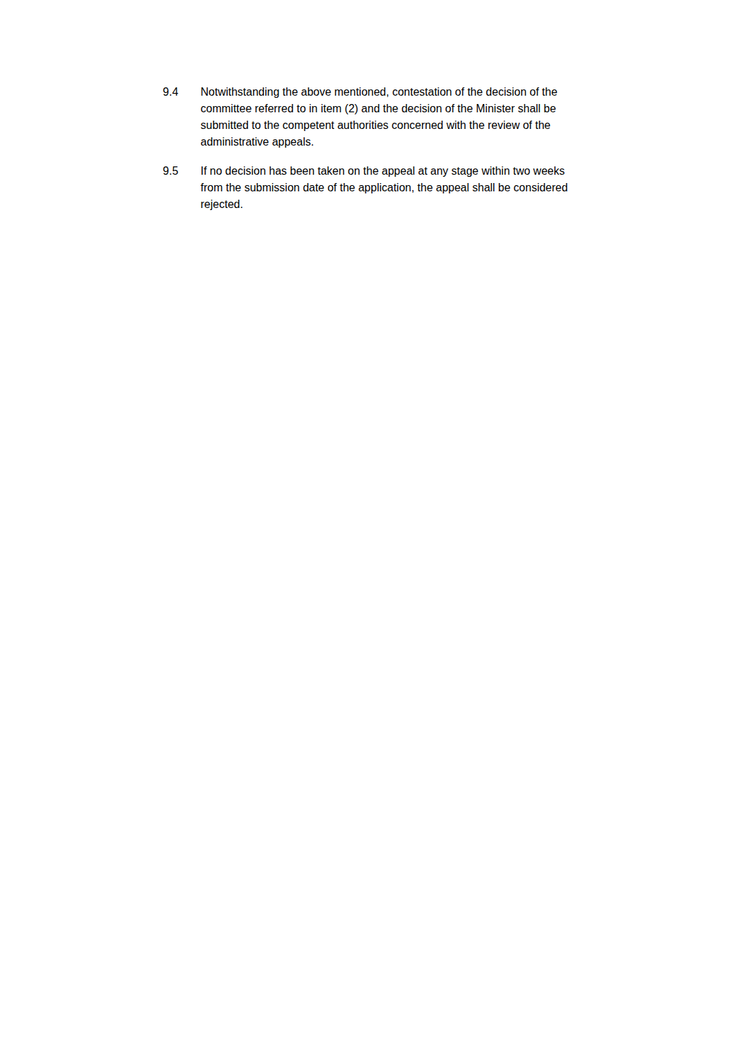9.4
Notwithstanding the above mentioned, contestation of the decision of the committee referred to in item (2) and the decision of the Minister shall be submitted to the competent authorities concerned with the review of the administrative appeals.
9.5
If no decision has been taken on the appeal at any stage within two weeks from the submission date of the application, the appeal shall be considered rejected.